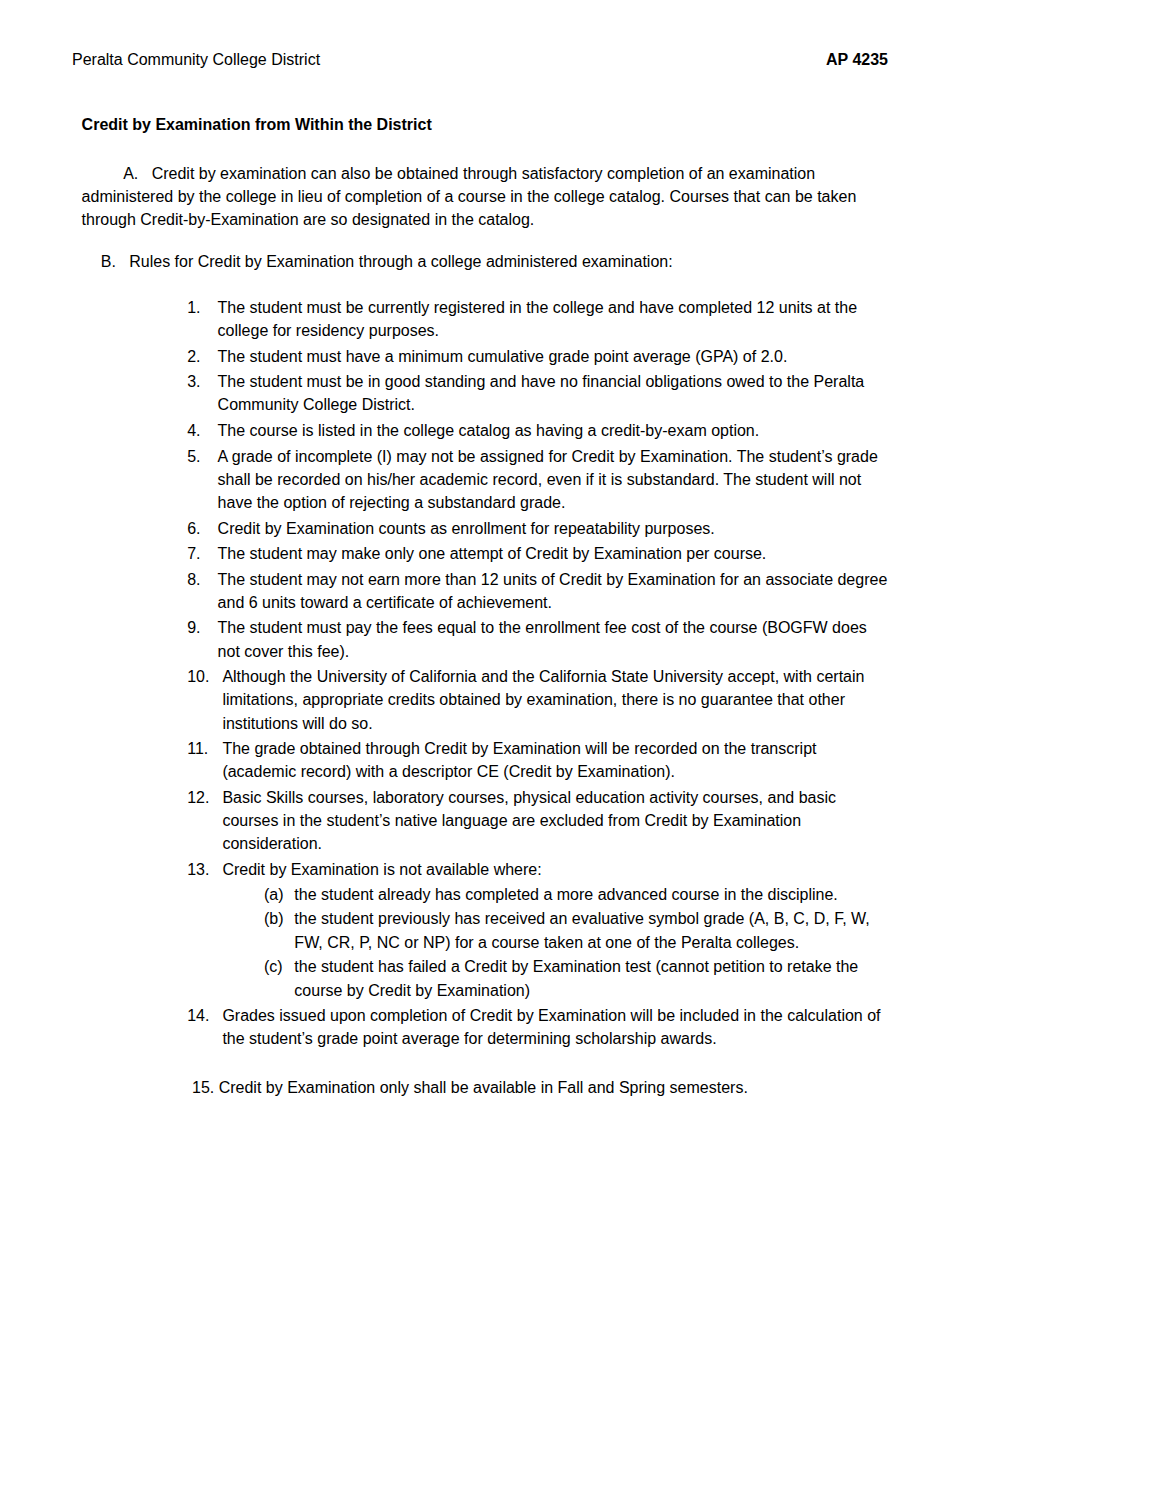Peralta Community College District AP 4235
Credit by Examination from Within the District
A. Credit by examination can also be obtained through satisfactory completion of an examination administered by the college in lieu of completion of a course in the college catalog. Courses that can be taken through Credit-by-Examination are so designated in the catalog.
B. Rules for Credit by Examination through a college administered examination:
1. The student must be currently registered in the college and have completed 12 units at the college for residency purposes.
2. The student must have a minimum cumulative grade point average (GPA) of 2.0.
3. The student must be in good standing and have no financial obligations owed to the Peralta Community College District.
4. The course is listed in the college catalog as having a credit-by-exam option.
5. A grade of incomplete (I) may not be assigned for Credit by Examination. The student’s grade shall be recorded on his/her academic record, even if it is substandard. The student will not have the option of rejecting a substandard grade.
6. Credit by Examination counts as enrollment for repeatability purposes.
7. The student may make only one attempt of Credit by Examination per course.
8. The student may not earn more than 12 units of Credit by Examination for an associate degree and 6 units toward a certificate of achievement.
9. The student must pay the fees equal to the enrollment fee cost of the course (BOGFW does not cover this fee).
10. Although the University of California and the California State University accept, with certain limitations, appropriate credits obtained by examination, there is no guarantee that other institutions will do so.
11. The grade obtained through Credit by Examination will be recorded on the transcript (academic record) with a descriptor CE (Credit by Examination).
12. Basic Skills courses, laboratory courses, physical education activity courses, and basic courses in the student’s native language are excluded from Credit by Examination consideration.
13. Credit by Examination is not available where:
(a) the student already has completed a more advanced course in the discipline.
(b) the student previously has received an evaluative symbol grade (A, B, C, D, F, W, FW, CR, P, NC or NP) for a course taken at one of the Peralta colleges.
(c) the student has failed a Credit by Examination test (cannot petition to retake the course by Credit by Examination)
14. Grades issued upon completion of Credit by Examination will be included in the calculation of the student’s grade point average for determining scholarship awards.
15. Credit by Examination only shall be available in Fall and Spring semesters.